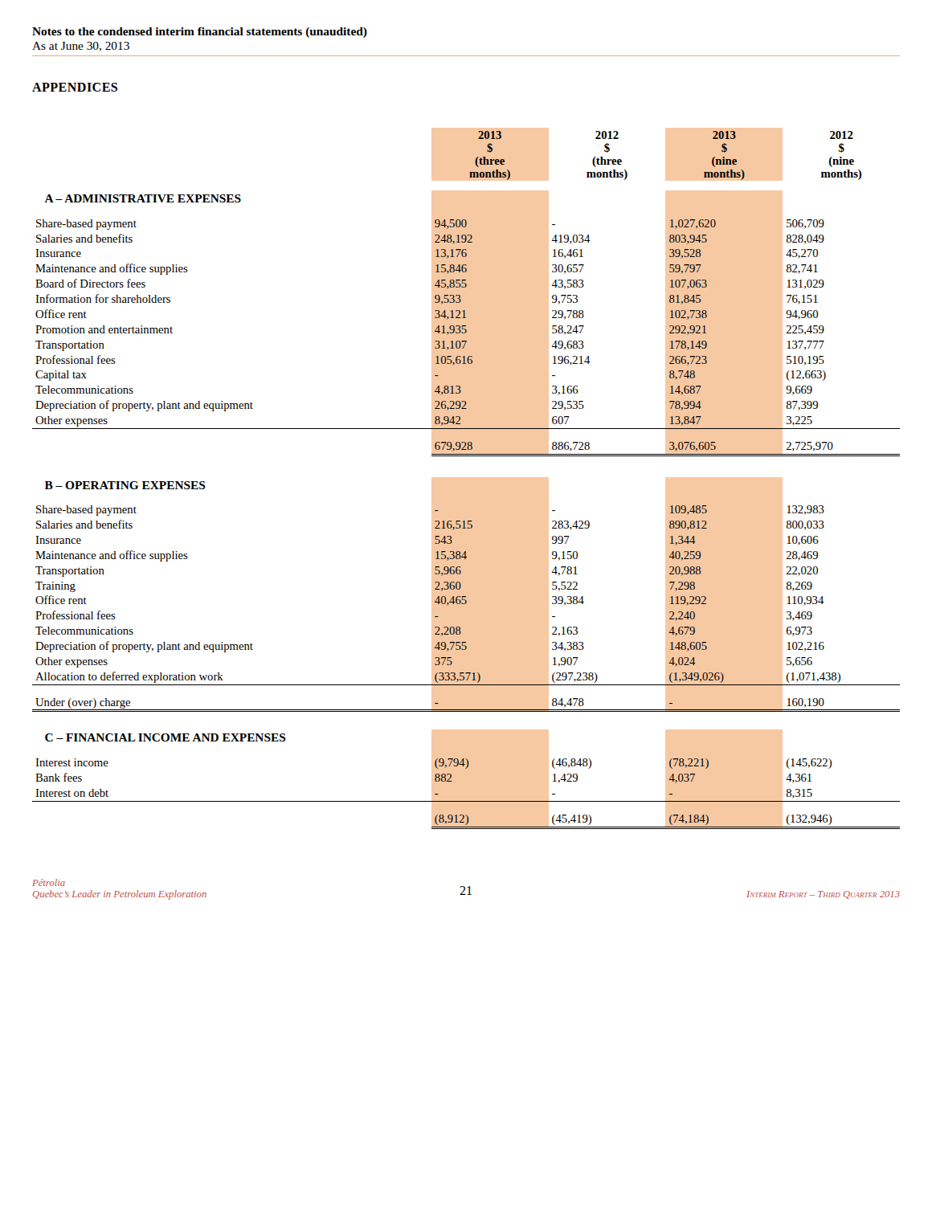Notes to the condensed interim financial statements (unaudited)
As at June 30, 2013
APPENDICES
| | 2013 $ (three months) | 2012 $ (three months) | 2013 $ (nine months) | 2012 $ (nine months) |
| A – ADMINISTRATIVE EXPENSES | | | | |
| Share-based payment | 94,500 | - | 1,027,620 | 506,709 |
| Salaries and benefits | 248,192 | 419,034 | 803,945 | 828,049 |
| Insurance | 13,176 | 16,461 | 39,528 | 45,270 |
| Maintenance and office supplies | 15,846 | 30,657 | 59,797 | 82,741 |
| Board of Directors fees | 45,855 | 43,583 | 107,063 | 131,029 |
| Information for shareholders | 9,533 | 9,753 | 81,845 | 76,151 |
| Office rent | 34,121 | 29,788 | 102,738 | 94,960 |
| Promotion and entertainment | 41,935 | 58,247 | 292,921 | 225,459 |
| Transportation | 31,107 | 49,683 | 178,149 | 137,777 |
| Professional fees | 105,616 | 196,214 | 266,723 | 510,195 |
| Capital tax | - | - | 8,748 | (12,663) |
| Telecommunications | 4,813 | 3,166 | 14,687 | 9,669 |
| Depreciation of property, plant and equipment | 26,292 | 29,535 | 78,994 | 87,399 |
| Other expenses | 8,942 | 607 | 13,847 | 3,225 |
| | 679,928 | 886,728 | 3,076,605 | 2,725,970 |
| B – OPERATING EXPENSES | | | | |
| Share-based payment | - | - | 109,485 | 132,983 |
| Salaries and benefits | 216,515 | 283,429 | 890,812 | 800,033 |
| Insurance | 543 | 997 | 1,344 | 10,606 |
| Maintenance and office supplies | 15,384 | 9,150 | 40,259 | 28,469 |
| Transportation | 5,966 | 4,781 | 20,988 | 22,020 |
| Training | 2,360 | 5,522 | 7,298 | 8,269 |
| Office rent | 40,465 | 39,384 | 119,292 | 110,934 |
| Professional fees | - | - | 2,240 | 3,469 |
| Telecommunications | 2,208 | 2,163 | 4,679 | 6,973 |
| Depreciation of property, plant and equipment | 49,755 | 34,383 | 148,605 | 102,216 |
| Other expenses | 375 | 1,907 | 4,024 | 5,656 |
| Allocation to deferred exploration work | (333,571) | (297,238) | (1,349,026) | (1,071,438) |
| Under (over) charge | - | 84,478 | - | 160,190 |
| C – FINANCIAL INCOME AND EXPENSES | | | | |
| Interest income | (9,794) | (46,848) | (78,221) | (145,622) |
| Bank fees | 882 | 1,429 | 4,037 | 4,361 |
| Interest on debt | - | - | - | 8,315 |
| | (8,912) | (45,419) | (74,184) | (132,946) |
Pétrolia
Quebec’s Leader in Petroleum Exploration
21
Interim Report – Third Quarter 2013